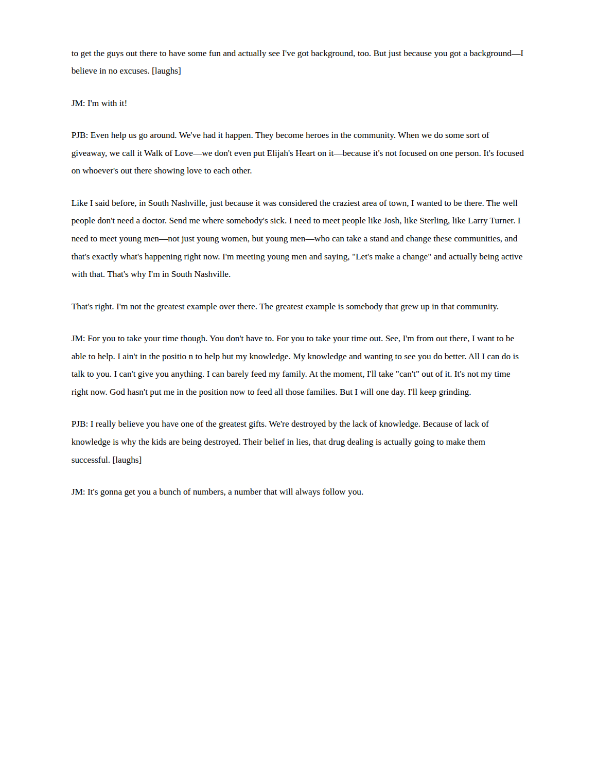to get the guys out there to have some fun and actually see I've got background, too. But just because you got a background—I believe in no excuses. [laughs]
JM: I'm with it!
PJB: Even help us go around. We've had it happen. They become heroes in the community. When we do some sort of giveaway, we call it Walk of Love—we don't even put Elijah's Heart on it—because it's not focused on one person. It's focused on whoever's out there showing love to each other.
Like I said before, in South Nashville, just because it was considered the craziest area of town, I wanted to be there. The well people don't need a doctor. Send me where somebody's sick. I need to meet people like Josh, like Sterling, like Larry Turner. I need to meet young men—not just young women, but young men—who can take a stand and change these communities, and that's exactly what's happening right now. I'm meeting young men and saying, "Let's make a change" and actually being active with that. That's why I'm in South Nashville.
That's right. I'm not the greatest example over there. The greatest example is somebody that grew up in that community.
JM: For you to take your time though. You don't have to. For you to take your time out. See, I'm from out there, I want to be able to help. I ain't in the positio n to help but my knowledge. My knowledge and wanting to see you do better. All I can do is talk to you. I can't give you anything. I can barely feed my family. At the moment, I'll take "can't" out of it. It's not my time right now. God hasn't put me in the position now to feed all those families. But I will one day. I'll keep grinding.
PJB: I really believe you have one of the greatest gifts. We're destroyed by the lack of knowledge. Because of lack of knowledge is why the kids are being destroyed. Their belief in lies, that drug dealing is actually going to make them successful. [laughs]
JM: It's gonna get you a bunch of numbers, a number that will always follow you.